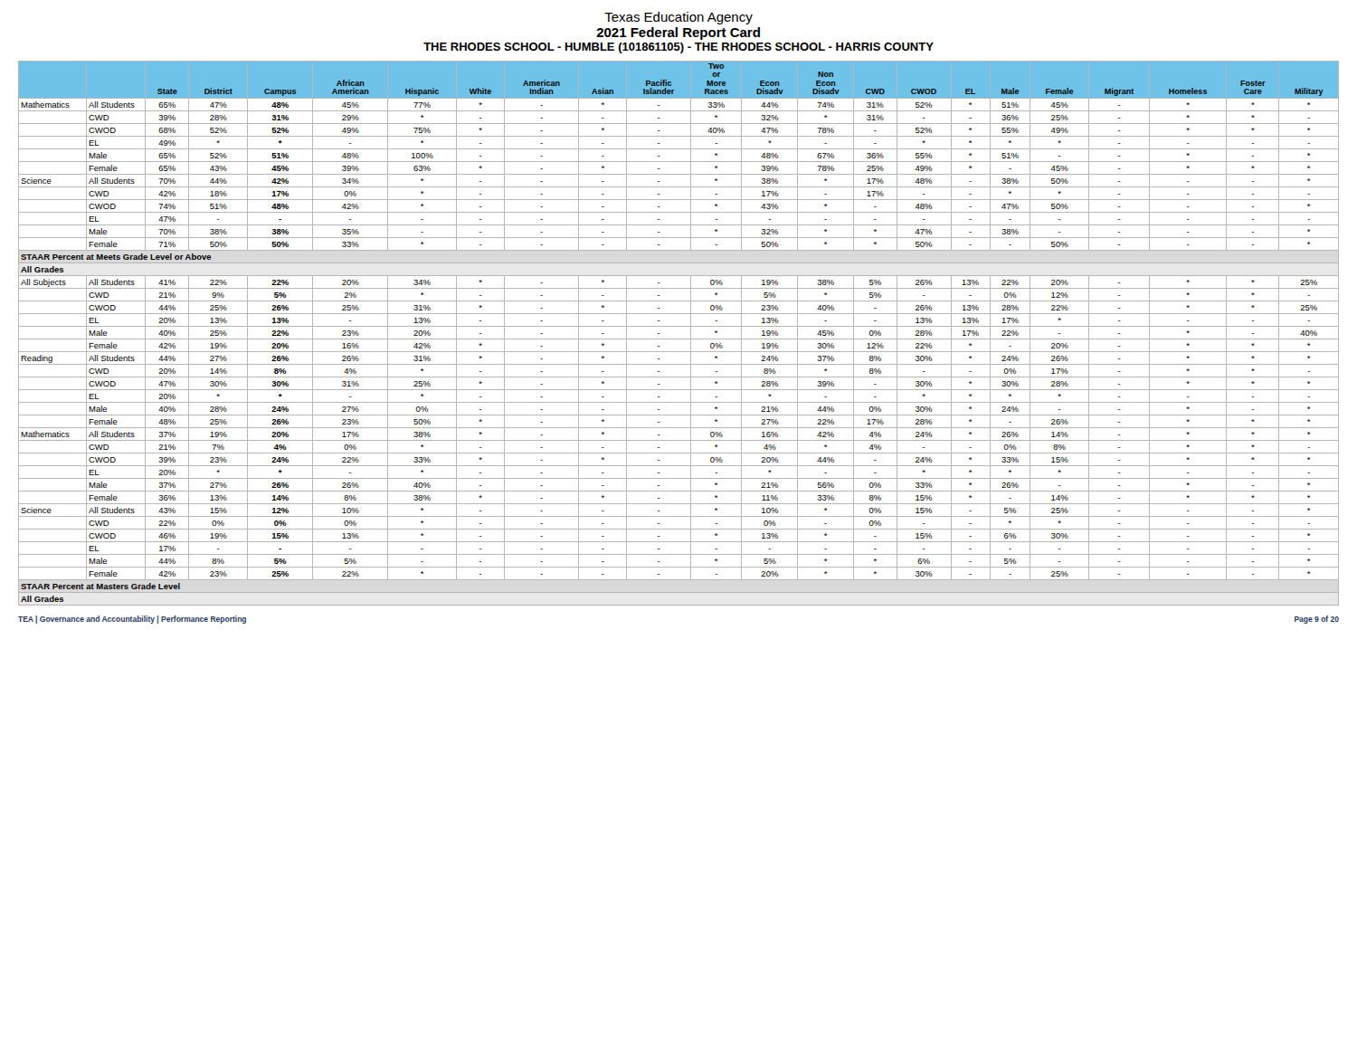Texas Education Agency
2021 Federal Report Card
THE RHODES SCHOOL - HUMBLE (101861105) - THE RHODES SCHOOL - HARRIS COUNTY
| | | State | District | Campus | African American | Hispanic | White | American Indian | Asian | Pacific Islander | Two or More Races | Econ Disadv | Non Econ Disadv | CWD | CWOD | EL | Male | Female | Migrant | Homeless | Foster Care | Military |
| --- | --- | --- | --- | --- | --- | --- | --- | --- | --- | --- | --- | --- | --- | --- | --- | --- | --- | --- | --- | --- | --- | --- |
| Mathematics | All Students | 65% | 47% | 48% | 45% | 77% | * | - | * | - | 33% | 44% | 74% | 31% | 52% | * | 51% | 45% | - | * | * | * |
| | CWD | 39% | 28% | 31% | 29% | * | - | - | - | - | * | 32% | * | 31% | - | - | 36% | 25% | - | * | * | - |
| | CWOD | 68% | 52% | 52% | 49% | 75% | * | - | * | - | 40% | 47% | 78% | - | 52% | * | 55% | 49% | - | * | * | * |
| | EL | 49% | * | * | - | * | - | - | - | - | - | * | - | - | * | * | * | * | - | - | - | - |
| | Male | 65% | 52% | 51% | 48% | 100% | - | - | - | - | * | 48% | 67% | 36% | 55% | * | 51% | - | - | * | - | * |
| | Female | 65% | 43% | 45% | 39% | 63% | * | - | * | - | * | 39% | 78% | 25% | 49% | * | - | 45% | - | * | * | * |
| Science | All Students | 70% | 44% | 42% | 34% | * | - | - | - | - | * | 38% | * | 17% | 48% | - | 38% | 50% | - | - | - | * |
| | CWD | 42% | 18% | 17% | 0% | * | - | - | - | - | - | 17% | - | 17% | - | - | * | * | - | - | - | - |
| | CWOD | 74% | 51% | 48% | 42% | * | - | - | - | - | * | 43% | * | - | 48% | - | 47% | 50% | - | - | - | * |
| | EL | 47% | - | - | - | - | - | - | - | - | - | - | - | - | - | - | - | - | - | - | - | - |
| | Male | 70% | 38% | 38% | 35% | - | - | - | - | - | * | 32% | * | * | 47% | - | 38% | - | - | - | - | * |
| | Female | 71% | 50% | 50% | 33% | * | - | - | - | - | - | 50% | * | * | 50% | - | - | 50% | - | - | - | * |
| STAAR Percent at Meets Grade Level or Above |
| All Grades |
| All Subjects | All Students | 41% | 22% | 22% | 20% | 34% | * | - | * | - | 0% | 19% | 38% | 5% | 26% | 13% | 22% | 20% | - | * | * | 25% |
| | CWD | 21% | 9% | 5% | 2% | * | - | - | - | - | * | 5% | * | 5% | - | - | 0% | 12% | - | * | * | - |
| | CWOD | 44% | 25% | 26% | 25% | 31% | * | - | * | - | 0% | 23% | 40% | - | 26% | 13% | 28% | 22% | - | * | * | 25% |
| | EL | 20% | 13% | 13% | - | 13% | - | - | - | - | - | 13% | - | - | 13% | 13% | 17% | * | - | - | - | - |
| | Male | 40% | 25% | 22% | 23% | 20% | - | - | - | - | * | 19% | 45% | 0% | 28% | 17% | 22% | - | - | * | - | 40% |
| | Female | 42% | 19% | 20% | 16% | 42% | * | - | * | - | 0% | 19% | 30% | 12% | 22% | * | - | 20% | - | * | * | * |
| Reading | All Students | 44% | 27% | 26% | 26% | 31% | * | - | * | - | * | 24% | 37% | 8% | 30% | * | 24% | 26% | - | * | * | * |
| | CWD | 20% | 14% | 8% | 4% | * | - | - | - | - | - | 8% | * | 8% | - | - | 0% | 17% | - | * | * | - |
| | CWOD | 47% | 30% | 30% | 31% | 25% | * | - | * | - | * | 28% | 39% | - | 30% | * | 30% | 28% | - | * | * | * |
| | EL | 20% | * | * | - | * | - | - | - | - | - | * | - | - | * | * | * | * | - | - | - | - |
| | Male | 40% | 28% | 24% | 27% | 0% | - | - | - | - | * | 21% | 44% | 0% | 30% | * | 24% | - | - | * | - | * |
| | Female | 48% | 25% | 26% | 23% | 50% | * | - | * | - | * | 27% | 22% | 17% | 28% | * | - | 26% | - | * | * | * |
| Mathematics | All Students | 37% | 19% | 20% | 17% | 38% | * | - | * | - | 0% | 16% | 42% | 4% | 24% | * | 26% | 14% | - | * | * | * |
| | CWD | 21% | 7% | 4% | 0% | * | - | - | - | - | * | 4% | * | 4% | - | - | 0% | 8% | - | * | * | - |
| | CWOD | 39% | 23% | 24% | 22% | 33% | * | - | * | - | 0% | 20% | 44% | - | 24% | * | 33% | 15% | - | * | * | * |
| | EL | 20% | * | * | - | * | - | - | - | - | - | * | - | - | * | * | * | * | - | - | - | - |
| | Male | 37% | 27% | 26% | 26% | 40% | - | - | - | - | * | 21% | 56% | 0% | 33% | * | 26% | - | - | * | - | * |
| | Female | 36% | 13% | 14% | 8% | 38% | * | - | * | - | * | 11% | 33% | 8% | 15% | * | - | 14% | - | * | * | * |
| Science | All Students | 43% | 15% | 12% | 10% | * | - | - | - | - | * | 10% | * | 0% | 15% | - | 5% | 25% | - | - | - | * |
| | CWD | 22% | 0% | 0% | 0% | * | - | - | - | - | - | 0% | - | 0% | - | - | * | * | - | - | - | - |
| | CWOD | 46% | 19% | 15% | 13% | * | - | - | - | - | * | 13% | * | - | 15% | - | 6% | 30% | - | - | - | * |
| | EL | 17% | - | - | - | - | - | - | - | - | - | - | - | - | - | - | - | - | - | - | - | - |
| | Male | 44% | 8% | 5% | 5% | - | - | - | - | - | * | 5% | * | * | 6% | - | 5% | - | - | - | - | * |
| | Female | 42% | 23% | 25% | 22% | * | - | - | - | - | - | 20% | * | * | 30% | - | - | 25% | - | - | - | * |
| STAAR Percent at Masters Grade Level |
| All Grades |
TEA | Governance and Accountability | Performance Reporting
Page 9 of 20